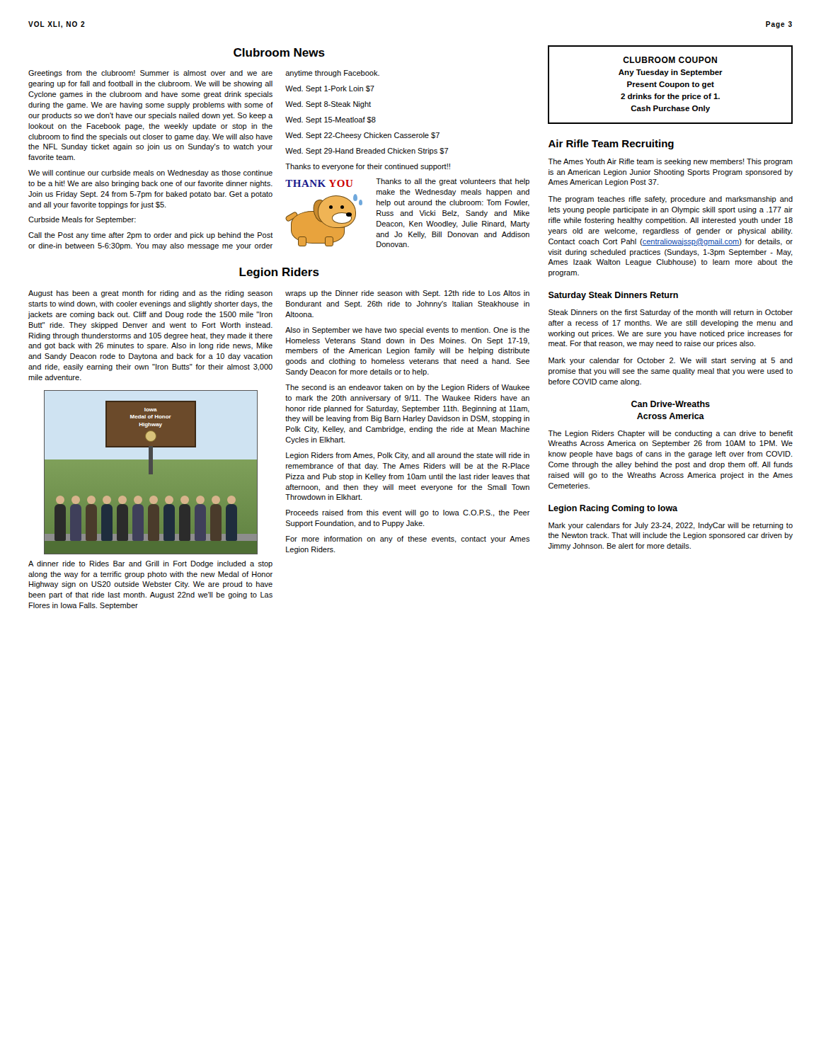VOL XLI, NO 2
Page 3
Clubroom News
Greetings from the clubroom! Summer is almost over and we are gearing up for fall and football in the clubroom. We will be showing all Cyclone games in the clubroom and have some great drink specials during the game. We are having some supply problems with some of our products so we don't have our specials nailed down yet. So keep a lookout on the Facebook page, the weekly update or stop in the clubroom to find the specials out closer to game day. We will also have the NFL Sunday ticket again so join us on Sunday's to watch your favorite team.
We will continue our curbside meals on Wednesday as those continue to be a hit! We are also bringing back one of our favorite dinner nights. Join us Friday Sept. 24 from 5-7pm for baked potato bar. Get a potato and all your favorite toppings for just $5.
Curbside Meals for September:
Call the Post any time after 2pm to order and pick up behind the Post or dine-in between 5-6:30pm. You may also message me your order anytime through Facebook.
Wed. Sept 1-Pork Loin $7
Wed. Sept 8-Steak Night
Wed. Sept 15-Meatloaf $8
Wed. Sept 22-Cheesy Chicken Casserole $7
Wed. Sept 29-Hand Breaded Chicken Strips $7
Thanks to everyone for their continued support!!
THANK YOU
Thanks to all the great volunteers that help make the Wednesday meals happen and help out around the clubroom: Tom Fowler, Russ and Vicki Belz, Sandy and Mike Deacon, Ken Woodley, Julie Rinard, Marty and Jo Kelly, Bill Donovan and Addison Donovan.
Legion Riders
August has been a great month for riding and as the riding season starts to wind down, with cooler evenings and slightly shorter days, the jackets are coming back out. Cliff and Doug rode the 1500 mile "Iron Butt" ride. They skipped Denver and went to Fort Worth instead. Riding through thunderstorms and 105 degree heat, they made it there and got back with 26 minutes to spare. Also in long ride news, Mike and Sandy Deacon rode to Daytona and back for a 10 day vacation and ride, easily earning their own "Iron Butts" for their almost 3,000 mile adventure.
Iowa
Medal of Honor
Highway
A dinner ride to Rides Bar and Grill in Fort Dodge included a stop along the way for a terrific group photo with the new Medal of Honor Highway sign on US20 outside Webster City. We are proud to have been part of that ride last month. August 22nd we'll be going to Las Flores in Iowa Falls. September
wraps up the Dinner ride season with Sept. 12th ride to Los Altos in Bondurant and Sept. 26th ride to Johnny's Italian Steakhouse in Altoona.
Also in September we have two special events to mention. One is the Homeless Veterans Stand down in Des Moines. On Sept 17-19, members of the American Legion family will be helping distribute goods and clothing to homeless veterans that need a hand. See Sandy Deacon for more details or to help.
The second is an endeavor taken on by the Legion Riders of Waukee to mark the 20th anniversary of 9/11. The Waukee Riders have an honor ride planned for Saturday, September 11th. Beginning at 11am, they will be leaving from Big Barn Harley Davidson in DSM, stopping in Polk City, Kelley, and Cambridge, ending the ride at Mean Machine Cycles in Elkhart.
Legion Riders from Ames, Polk City, and all around the state will ride in remembrance of that day. The Ames Riders will be at the R-Place Pizza and Pub stop in Kelley from 10am until the last rider leaves that afternoon, and then they will meet everyone for the Small Town Throwdown in Elkhart.
Proceeds raised from this event will go to Iowa C.O.P.S., the Peer Support Foundation, and to Puppy Jake.
For more information on any of these events, contact your Ames Legion Riders.
CLUBROOM COUPON
Any Tuesday in September
Present Coupon to get
2 drinks for the price of 1.
Cash Purchase Only
Air Rifle Team Recruiting
The Ames Youth Air Rifle team is seeking new members! This program is an American Legion Junior Shooting Sports Program sponsored by Ames American Legion Post 37.
The program teaches rifle safety, procedure and marksmanship and lets young people participate in an Olympic skill sport using a .177 air rifle while fostering healthy competition. All interested youth under 18 years old are welcome, regardless of gender or physical ability. Contact coach Cort Pahl (centraliowajssp@gmail.com) for details, or visit during scheduled practices (Sundays, 1-3pm September - May, Ames Izaak Walton League Clubhouse) to learn more about the program.
Saturday Steak Dinners Return
Steak Dinners on the first Saturday of the month will return in October after a recess of 17 months. We are still developing the menu and working out prices. We are sure you have noticed price increases for meat. For that reason, we may need to raise our prices also.
Mark your calendar for October 2. We will start serving at 5 and promise that you will see the same quality meal that you were used to before COVID came along.
Can Drive-Wreaths
Across America
The Legion Riders Chapter will be conducting a can drive to benefit Wreaths Across America on September 26 from 10AM to 1PM. We know people have bags of cans in the garage left over from COVID. Come through the alley behind the post and drop them off. All funds raised will go to the Wreaths Across America project in the Ames Cemeteries.
Legion Racing Coming to Iowa
Mark your calendars for July 23-24, 2022, IndyCar will be returning to the Newton track. That will include the Legion sponsored car driven by Jimmy Johnson. Be alert for more details.